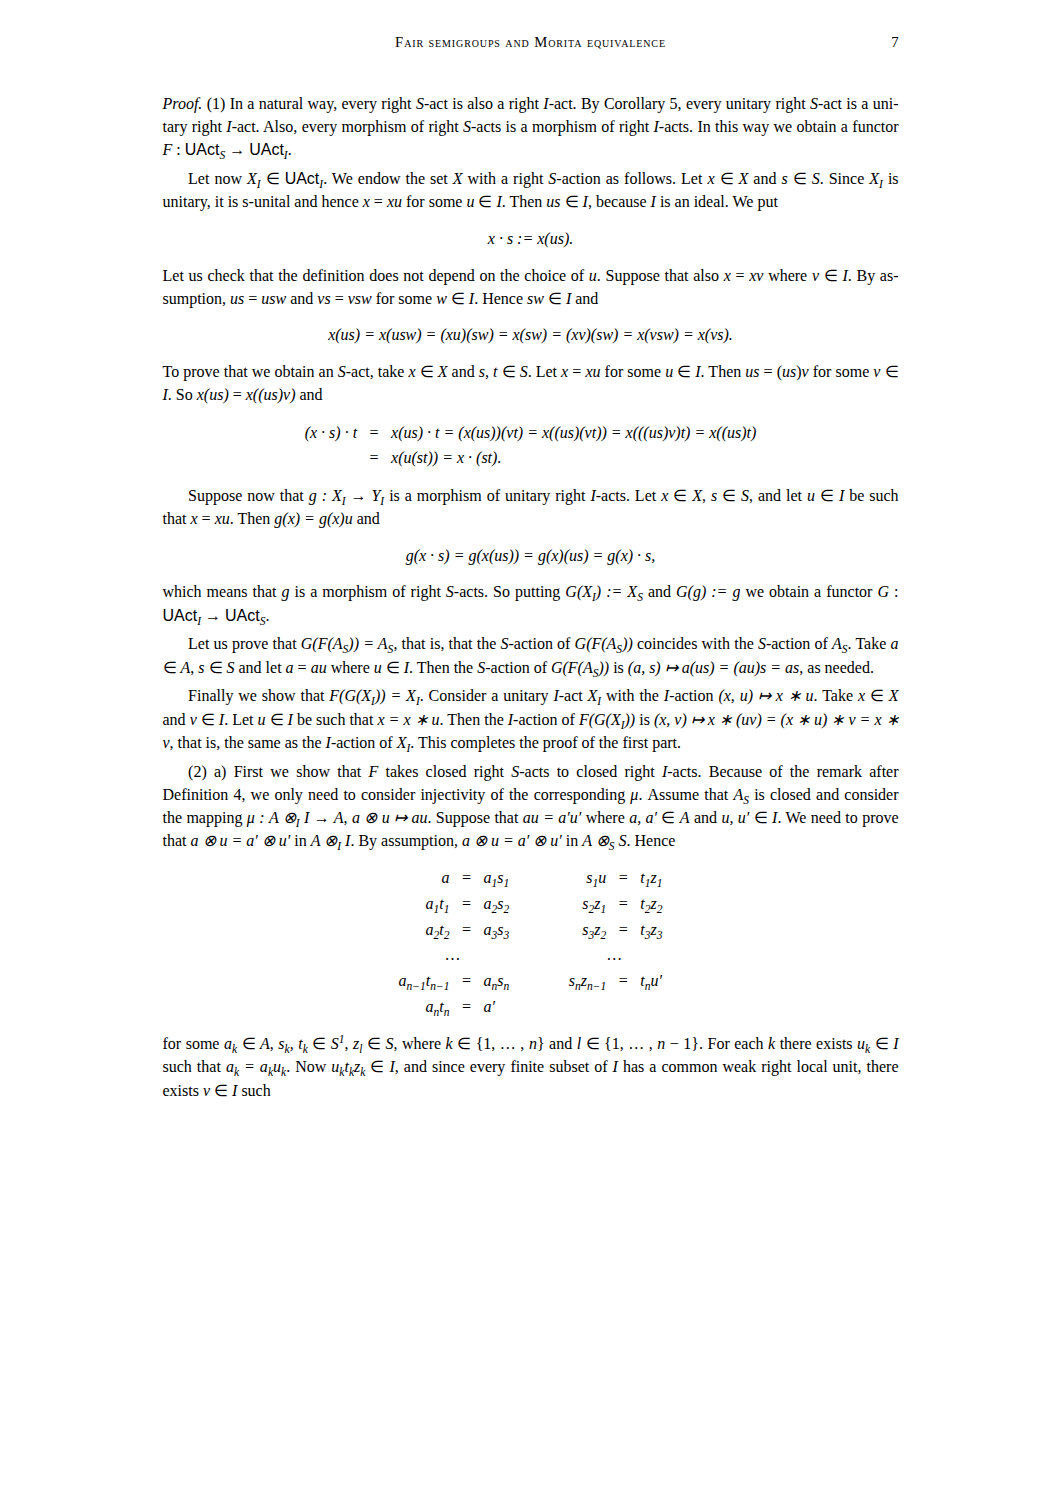Fair semigroups and Morita equivalence 7
Proof. (1) In a natural way, every right S-act is also a right I-act. By Corollary 5, every unitary right S-act is a unitary right I-act. Also, every morphism of right S-acts is a morphism of right I-acts. In this way we obtain a functor F : UActS → UActI.
Let now XI ∈ UActI. We endow the set X with a right S-action as follows. Let x ∈ X and s ∈ S. Since XI is unitary, it is s-unital and hence x = xu for some u ∈ I. Then us ∈ I, because I is an ideal. We put
x · s := x(us).
Let us check that the definition does not depend on the choice of u. Suppose that also x = xv where v ∈ I. By assumption, us = usw and vs = vsw for some w ∈ I. Hence sw ∈ I and
x(us) = x(usw) = (xu)(sw) = x(sw) = (xv)(sw) = x(vsw) = x(vs).
To prove that we obtain an S-act, take x ∈ X and s, t ∈ S. Let x = xu for some u ∈ I. Then us = (us)v for some v ∈ I. So x(us) = x((us)v) and
| (x · s) · t | = | x(us) · t = (x(us))(vt) = x((us)(vt)) = x(((us)v)t) = x((us)t) |
| | = | x(u(st)) = x · (st). |
Suppose now that g : XI → YI is a morphism of unitary right I-acts. Let x ∈ X, s ∈ S, and let u ∈ I be such that x = xu. Then g(x) = g(x)u and
g(x · s) = g(x(us)) = g(x)(us) = g(x) · s,
which means that g is a morphism of right S-acts. So putting G(XI) := XS and G(g) := g we obtain a functor G : UActI → UActS.
Let us prove that G(F(AS)) = AS, that is, that the S-action of G(F(AS)) coincides with the S-action of AS. Take a ∈ A, s ∈ S and let a = au where u ∈ I. Then the S-action of G(F(AS)) is (a, s) ↦ a(us) = (au)s = as, as needed.
Finally we show that F(G(XI)) = XI. Consider a unitary I-act XI with the I-action (x, u) ↦ x ∗ u. Take x ∈ X and v ∈ I. Let u ∈ I be such that x = x ∗ u. Then the I-action of F(G(XI)) is (x, v) ↦ x ∗ (uv) = (x ∗ u) ∗ v = x ∗ v, that is, the same as the I-action of XI. This completes the proof of the first part.
(2) a) First we show that F takes closed right S-acts to closed right I-acts. Because of the remark after Definition 4, we only need to consider injectivity of the corresponding μ. Assume that AS is closed and consider the mapping μ : A ⊗I I → A, a ⊗ u ↦ au. Suppose that au = a′u′ where a, a′ ∈ A and u, u′ ∈ I. We need to prove that a ⊗ u = a′ ⊗ u′ in A ⊗I I. By assumption, a ⊗ u = a′ ⊗ u′ in A ⊗S S. Hence
| a | = | a 1 s 1 | | s 1 u | = | t 1 z 1 |
| a 1 t 1 | = | a 2 s 2 | | s 2 z 1 | = | t 2 z 2 |
| a 2 t 2 | = | a 3 s 3 | | s 3 z 2 | = | t 3 z 3 |
| … | | … |
| a n−1 t n−1 | = | a n s n | | s n z n−1 | = | t n u′ |
| a n t n | = | a′ | | |
for some ak ∈ A, sk, tk ∈ S1, zl ∈ S, where k ∈ {1, … , n} and l ∈ {1, … , n − 1}. For each k there exists uk ∈ I such that ak = akuk. Now uktkzk ∈ I, and since every finite subset of I has a common weak right local unit, there exists v ∈ I such